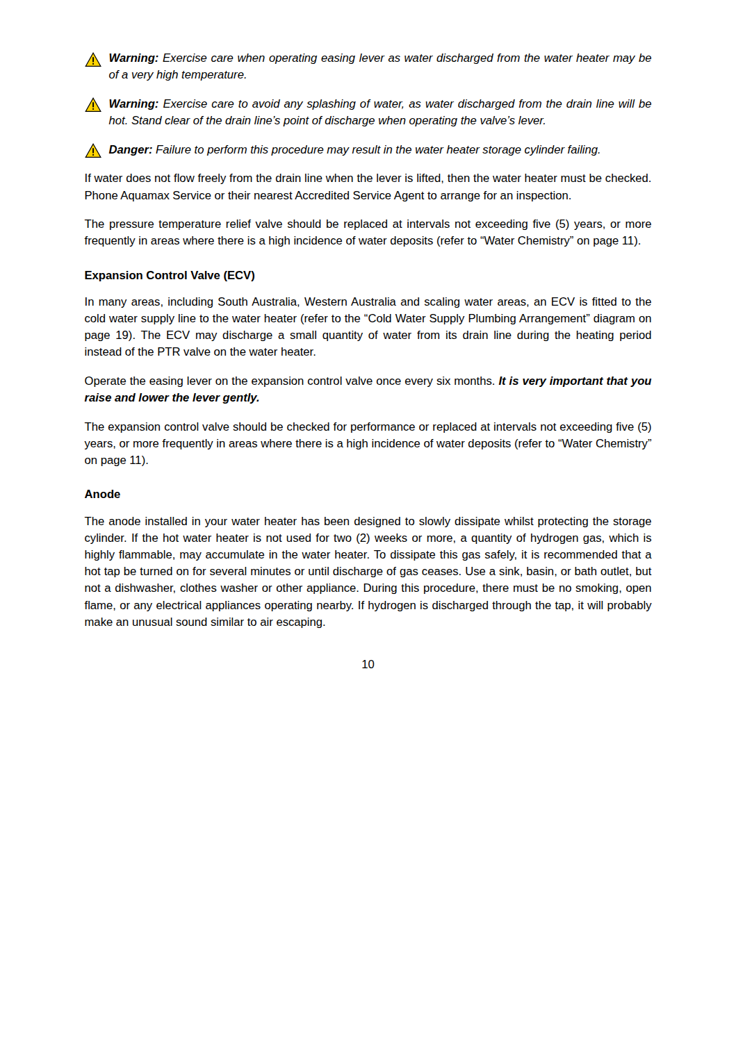Warning: Exercise care when operating easing lever as water discharged from the water heater may be of a very high temperature.
Warning: Exercise care to avoid any splashing of water, as water discharged from the drain line will be hot. Stand clear of the drain line’s point of discharge when operating the valve’s lever.
Danger: Failure to perform this procedure may result in the water heater storage cylinder failing.
If water does not flow freely from the drain line when the lever is lifted, then the water heater must be checked. Phone Aquamax Service or their nearest Accredited Service Agent to arrange for an inspection.
The pressure temperature relief valve should be replaced at intervals not exceeding five (5) years, or more frequently in areas where there is a high incidence of water deposits (refer to “Water Chemistry” on page 11).
Expansion Control Valve (ECV)
In many areas, including South Australia, Western Australia and scaling water areas, an ECV is fitted to the cold water supply line to the water heater (refer to the “Cold Water Supply Plumbing Arrangement” diagram on page 19). The ECV may discharge a small quantity of water from its drain line during the heating period instead of the PTR valve on the water heater.
Operate the easing lever on the expansion control valve once every six months. It is very important that you raise and lower the lever gently.
The expansion control valve should be checked for performance or replaced at intervals not exceeding five (5) years, or more frequently in areas where there is a high incidence of water deposits (refer to “Water Chemistry” on page 11).
Anode
The anode installed in your water heater has been designed to slowly dissipate whilst protecting the storage cylinder. If the hot water heater is not used for two (2) weeks or more, a quantity of hydrogen gas, which is highly flammable, may accumulate in the water heater. To dissipate this gas safely, it is recommended that a hot tap be turned on for several minutes or until discharge of gas ceases. Use a sink, basin, or bath outlet, but not a dishwasher, clothes washer or other appliance. During this procedure, there must be no smoking, open flame, or any electrical appliances operating nearby. If hydrogen is discharged through the tap, it will probably make an unusual sound similar to air escaping.
10